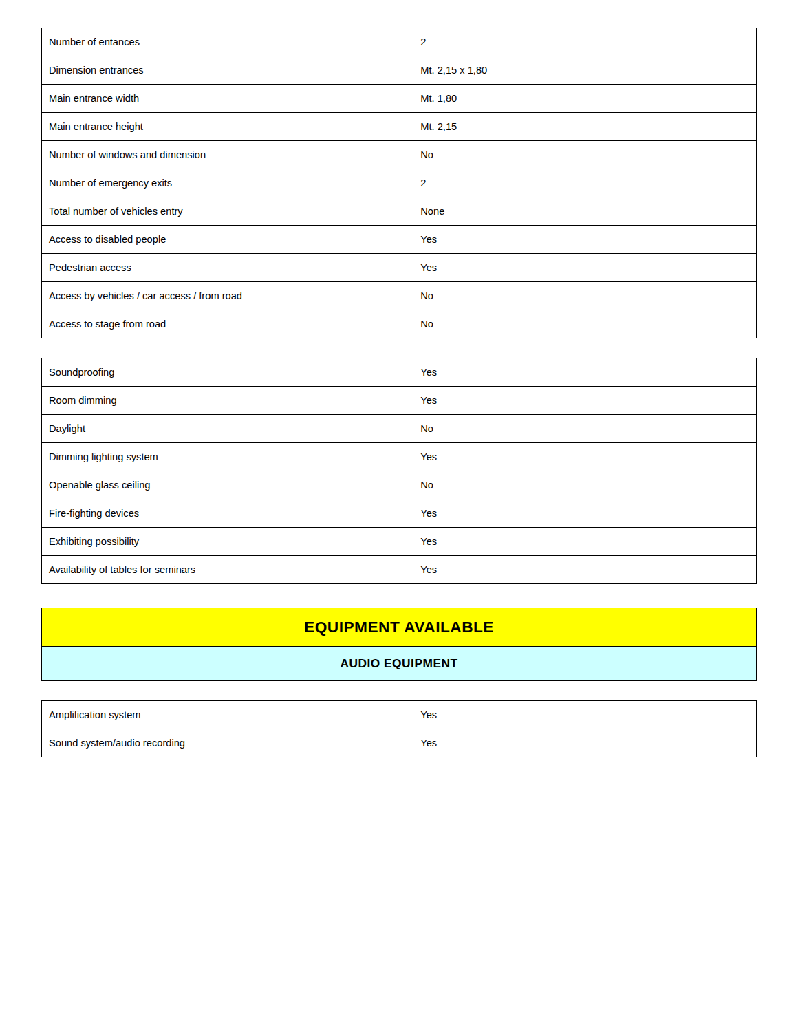| Number of entances | 2 |
| Dimension entrances | Mt. 2,15 x 1,80 |
| Main entrance width | Mt. 1,80 |
| Main entrance height | Mt. 2,15 |
| Number of windows and dimension | No |
| Number of emergency exits | 2 |
| Total number of vehicles entry | None |
| Access to disabled people | Yes |
| Pedestrian access | Yes |
| Access by vehicles / car access / from road | No |
| Access to stage from road | No |
| Soundproofing | Yes |
| Room dimming | Yes |
| Daylight | No |
| Dimming lighting system | Yes |
| Openable glass ceiling | No |
| Fire-fighting devices | Yes |
| Exhibiting possibility | Yes |
| Availability of tables for seminars | Yes |
EQUIPMENT AVAILABLE
AUDIO EQUIPMENT
| Amplification system | Yes |
| Sound system/audio recording | Yes |